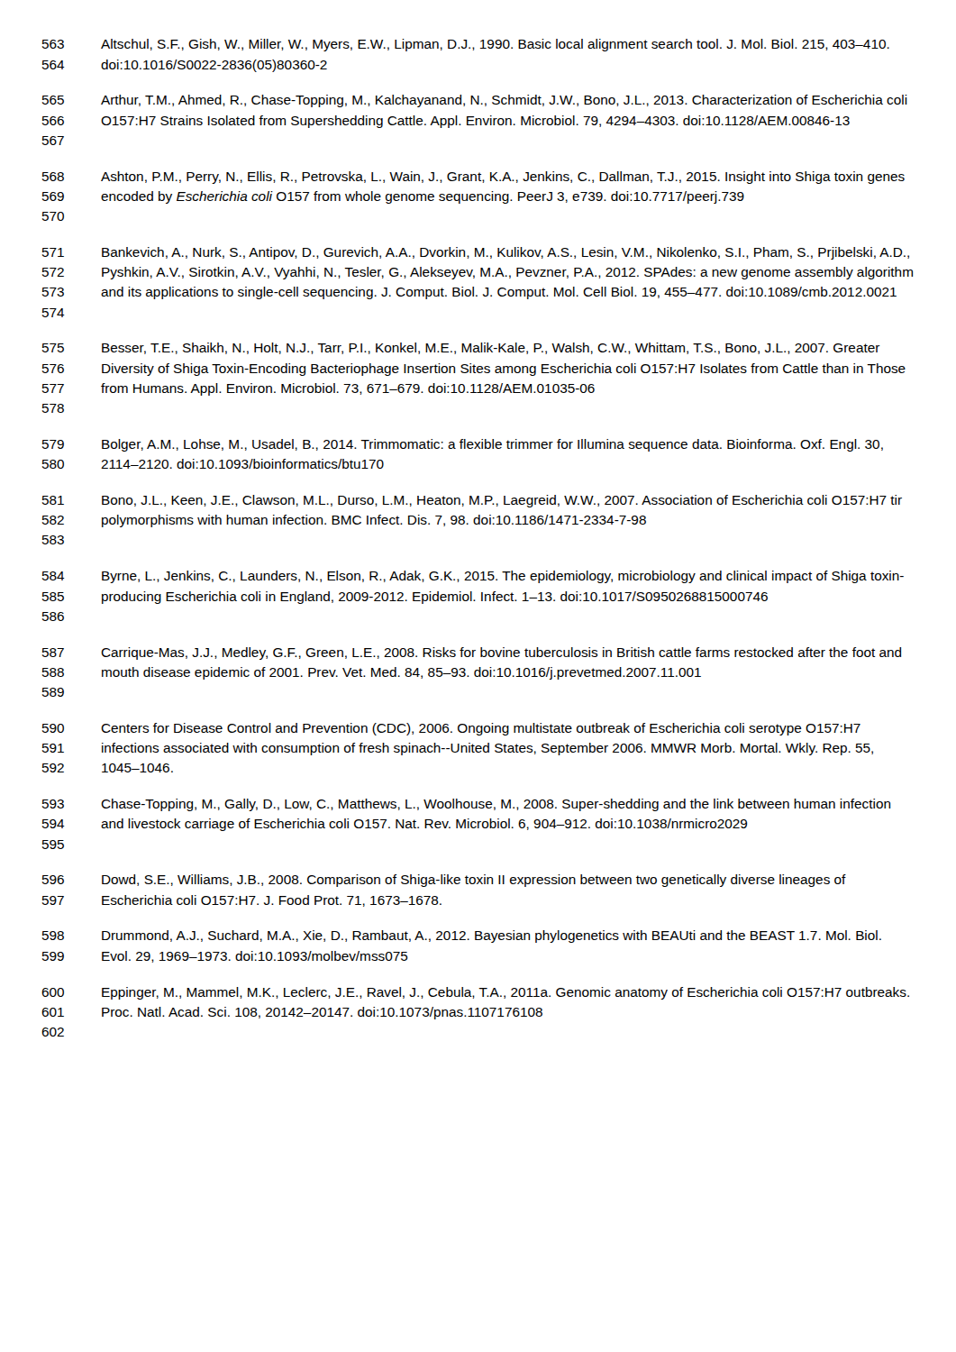563 564
Altschul, S.F., Gish, W., Miller, W., Myers, E.W., Lipman, D.J., 1990. Basic local alignment search tool. J. Mol. Biol. 215, 403–410. doi:10.1016/S0022-2836(05)80360-2
565 566 567
Arthur, T.M., Ahmed, R., Chase-Topping, M., Kalchayanand, N., Schmidt, J.W., Bono, J.L., 2013. Characterization of Escherichia coli O157:H7 Strains Isolated from Supershedding Cattle. Appl. Environ. Microbiol. 79, 4294–4303. doi:10.1128/AEM.00846-13
568 569 570
Ashton, P.M., Perry, N., Ellis, R., Petrovska, L., Wain, J., Grant, K.A., Jenkins, C., Dallman, T.J., 2015. Insight into Shiga toxin genes encoded by Escherichia coli O157 from whole genome sequencing. PeerJ 3, e739. doi:10.7717/peerj.739
571 572 573 574
Bankevich, A., Nurk, S., Antipov, D., Gurevich, A.A., Dvorkin, M., Kulikov, A.S., Lesin, V.M., Nikolenko, S.I., Pham, S., Prjibelski, A.D., Pyshkin, A.V., Sirotkin, A.V., Vyahhi, N., Tesler, G., Alekseyev, M.A., Pevzner, P.A., 2012. SPAdes: a new genome assembly algorithm and its applications to single-cell sequencing. J. Comput. Biol. J. Comput. Mol. Cell Biol. 19, 455–477. doi:10.1089/cmb.2012.0021
575 576 577 578
Besser, T.E., Shaikh, N., Holt, N.J., Tarr, P.I., Konkel, M.E., Malik-Kale, P., Walsh, C.W., Whittam, T.S., Bono, J.L., 2007. Greater Diversity of Shiga Toxin-Encoding Bacteriophage Insertion Sites among Escherichia coli O157:H7 Isolates from Cattle than in Those from Humans. Appl. Environ. Microbiol. 73, 671–679. doi:10.1128/AEM.01035-06
579 580
Bolger, A.M., Lohse, M., Usadel, B., 2014. Trimmomatic: a flexible trimmer for Illumina sequence data. Bioinforma. Oxf. Engl. 30, 2114–2120. doi:10.1093/bioinformatics/btu170
581 582 583
Bono, J.L., Keen, J.E., Clawson, M.L., Durso, L.M., Heaton, M.P., Laegreid, W.W., 2007. Association of Escherichia coli O157:H7 tir polymorphisms with human infection. BMC Infect. Dis. 7, 98. doi:10.1186/1471-2334-7-98
584 585 586
Byrne, L., Jenkins, C., Launders, N., Elson, R., Adak, G.K., 2015. The epidemiology, microbiology and clinical impact of Shiga toxin-producing Escherichia coli in England, 2009-2012. Epidemiol. Infect. 1–13. doi:10.1017/S0950268815000746
587 588 589
Carrique-Mas, J.J., Medley, G.F., Green, L.E., 2008. Risks for bovine tuberculosis in British cattle farms restocked after the foot and mouth disease epidemic of 2001. Prev. Vet. Med. 84, 85–93. doi:10.1016/j.prevetmed.2007.11.001
590 591 592
Centers for Disease Control and Prevention (CDC), 2006. Ongoing multistate outbreak of Escherichia coli serotype O157:H7 infections associated with consumption of fresh spinach--United States, September 2006. MMWR Morb. Mortal. Wkly. Rep. 55, 1045–1046.
593 594 595
Chase-Topping, M., Gally, D., Low, C., Matthews, L., Woolhouse, M., 2008. Super-shedding and the link between human infection and livestock carriage of Escherichia coli O157. Nat. Rev. Microbiol. 6, 904–912. doi:10.1038/nrmicro2029
596 597
Dowd, S.E., Williams, J.B., 2008. Comparison of Shiga-like toxin II expression between two genetically diverse lineages of Escherichia coli O157:H7. J. Food Prot. 71, 1673–1678.
598 599
Drummond, A.J., Suchard, M.A., Xie, D., Rambaut, A., 2012. Bayesian phylogenetics with BEAUti and the BEAST 1.7. Mol. Biol. Evol. 29, 1969–1973. doi:10.1093/molbev/mss075
600 601 602
Eppinger, M., Mammel, M.K., Leclerc, J.E., Ravel, J., Cebula, T.A., 2011a. Genomic anatomy of Escherichia coli O157:H7 outbreaks. Proc. Natl. Acad. Sci. 108, 20142–20147. doi:10.1073/pnas.1107176108